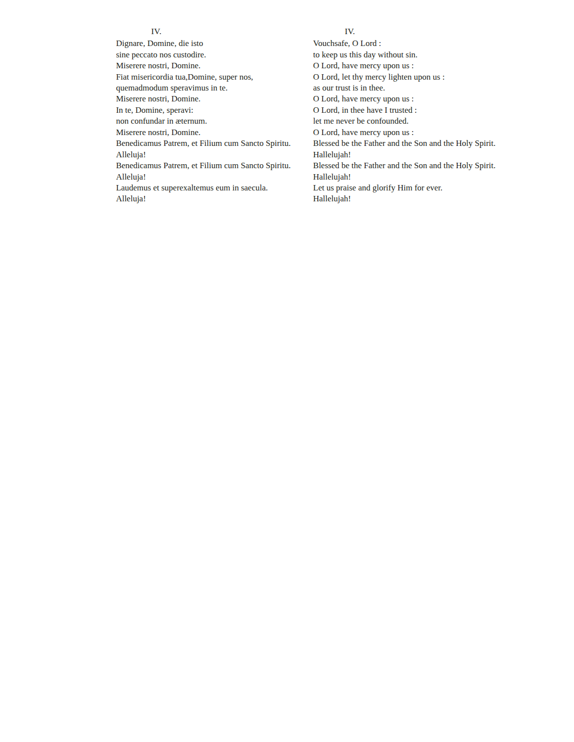IV.
Dignare, Domine, die isto sine peccato nos custodire. Miserere nostri, Domine. Fiat misericordia tua,Domine, super nos, quemadmodum speravimus in te. Miserere nostri, Domine. In te, Domine, speravi: non confundar in æternum. Miserere nostri, Domine. Benedicamus Patrem, et Filium cum Sancto Spiritu. Alleluja! Benedicamus Patrem, et Filium cum Sancto Spiritu. Alleluja! Laudemus et superexaltemus eum in saecula. Alleluja!
IV.
Vouchsafe, O Lord : to keep us this day without sin. O Lord, have mercy upon us : O Lord, let thy mercy lighten upon us : as our trust is in thee. O Lord, have mercy upon us : O Lord, in thee have I trusted : let me never be confounded. O Lord, have mercy upon us : Blessed be the Father and the Son and the Holy Spirit. Hallelujah! Blessed be the Father and the Son and the Holy Spirit. Hallelujah! Let us praise and glorify Him for ever. Hallelujah!